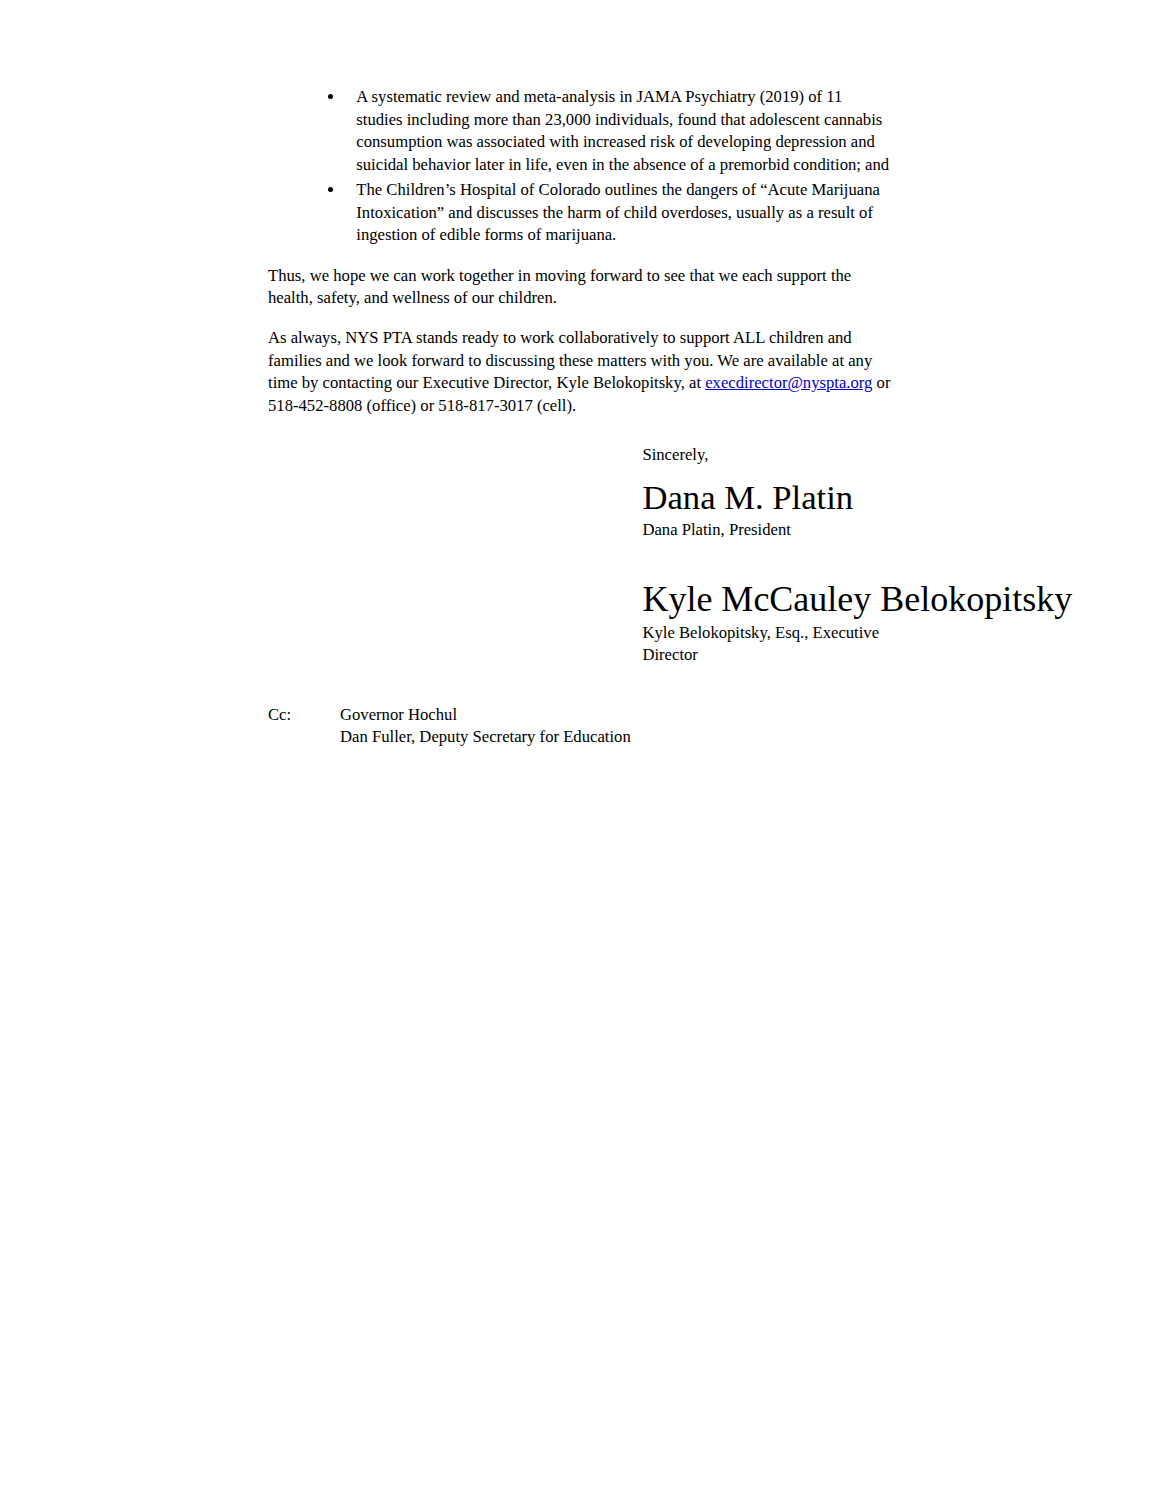A systematic review and meta-analysis in JAMA Psychiatry (2019) of 11 studies including more than 23,000 individuals, found that adolescent cannabis consumption was associated with increased risk of developing depression and suicidal behavior later in life, even in the absence of a premorbid condition; and
The Children’s Hospital of Colorado outlines the dangers of “Acute Marijuana Intoxication” and discusses the harm of child overdoses, usually as a result of ingestion of edible forms of marijuana.
Thus, we hope we can work together in moving forward to see that we each support the health, safety, and wellness of our children.
As always, NYS PTA stands ready to work collaboratively to support ALL children and families and we look forward to discussing these matters with you. We are available at any time by contacting our Executive Director, Kyle Belokopitsky, at execdirector@nyspta.org or 518-452-8808 (office) or 518-817-3017 (cell).
Sincerely,
Dana M. Platin
Dana Platin, President
Kyle McCauley Belokopitsky
Kyle Belokopitsky, Esq., Executive Director
Cc:
Governor Hochul
Dan Fuller, Deputy Secretary for Education